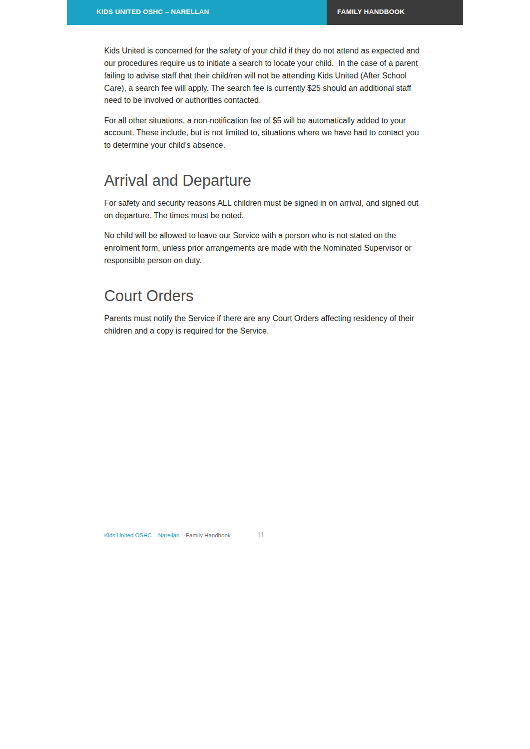Kids United OSHC – Narellan
Family Handbook
Kids United is concerned for the safety of your child if they do not attend as expected and our procedures require us to initiate a search to locate your child. In the case of a parent failing to advise staff that their child/ren will not be attending Kids United (After School Care), a search fee will apply. The search fee is currently $25 should an additional staff need to be involved or authorities contacted.
For all other situations, a non-notification fee of $5 will be automatically added to your account. These include, but is not limited to, situations where we have had to contact you to determine your child’s absence.
Arrival and Departure
For safety and security reasons ALL children must be signed in on arrival, and signed out on departure. The times must be noted.
No child will be allowed to leave our Service with a person who is not stated on the enrolment form, unless prior arrangements are made with the Nominated Supervisor or responsible person on duty.
Court Orders
Parents must notify the Service if there are any Court Orders affecting residency of their children and a copy is required for the Service.
Kids United OSHC – Narellan – Family Handbook 11